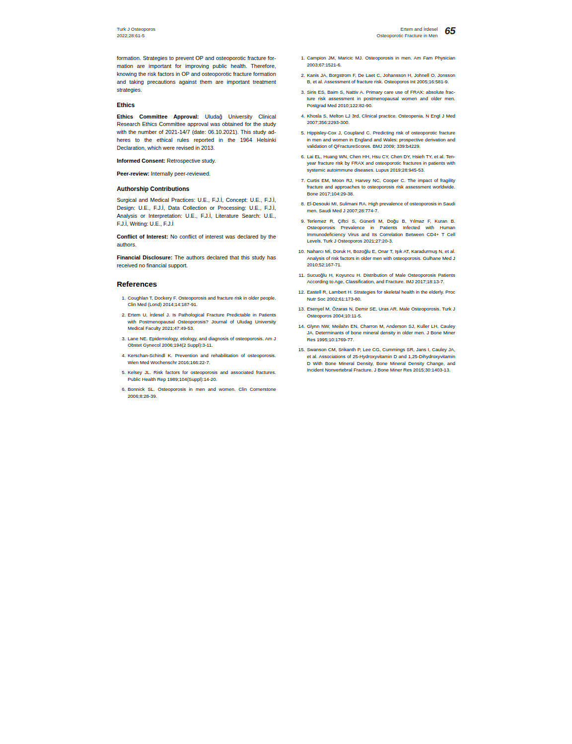Turk J Osteoporos
2022;28:61-5
Ertem and İrdesel
Osteoporotic Fracture in Men
65
formation. Strategies to prevent OP and osteoporotic fracture formation are important for improving public health. Therefore, knowing the risk factors in OP and osteoporotic fracture formation and taking precautions against them are important treatment strategies.
Ethics
Ethics Committee Approval: Uludağ University Clinical Research Ethics Committee approval was obtained for the study with the number of 2021-14/7 (date: 06.10.2021). This study adheres to the ethical rules reported in the 1964 Helsinki Declaration, which were revised in 2013.
Informed Consent: Retrospective study.
Peer-review: Internally peer-reviewed.
Authorship Contributions
Surgical and Medical Practices: U.E., F.J.İ, Concept: U.E., F.J.İ, Design: U.E., F.J.İ, Data Collection or Processing: U.E., F.J.İ, Analysis or Interpretation: U.E., F.J.İ, Literature Search: U.E., F.J.İ, Writing: U.E., F.J.İ
Conflict of Interest: No conflict of interest was declared by the authors.
Financial Disclosure: The authors declared that this study has received no financial support.
References
Coughlan T, Dockery F. Osteoporosis and fracture risk in older people. Clin Med (Lond) 2014;14:187-91.
Ertem U, İrdesel J. Is Pathological Fracture Predictable in Patients with Postmenopausal Osteoporosis? Journal of Uludag University Medical Faculty 2021;47:49-53.
Lane NE. Epidemiology, etiology, and diagnosis of osteoporosis. Am J Obstet Gynecol 2006;194(2 Suppl):3-11.
Kerschan-Schindl K. Prevention and rehabilitation of osteoporosis. Wien Med Wochenschr 2016;166:22-7.
Kelsey JL. Risk factors for osteoporosis and associated fractures. Public Health Rep 1989;104(Suppl):14-20.
Bonnick SL. Osteoporosis in men and women. Clin Cornerstone 2006;8:28-39.
Campion JM, Maricic MJ. Osteoporosis in men. Am Fam Physician 2003;67:1521-6.
Kanis JA, Borgstrom F, De Laet C, Johansson H, Johnell O, Jonsson B, et al. Assessment of fracture risk. Osteoporos Int 2005;16:581-9.
Siris ES, Baim S, Nattiv A. Primary care use of FRAX: absolute fracture risk assessment in postmenopausal women and older men. Postgrad Med 2010;122:82-90.
Khosla S, Melton LJ 3rd. Clinical practice. Osteopenia. N Engl J Med 2007;356:2293-300.
Hippisley-Cox J, Coupland C. Predicting risk of osteoporotic fracture in men and women in England and Wales: prospective derivation and validation of QFractureScores. BMJ 2009; 339:b4229.
Lai EL, Huang WN, Chen HH, Hsu CY, Chen DY, Hsieh TY, et al. Ten-year fracture risk by FRAX and osteoporotic fractures in patients with systemic autoimmune diseases. Lupus 2019;28:945-53.
Curtis EM, Moon RJ, Harvey NC, Cooper C. The impact of fragility fracture and approaches to osteoporosis risk assessment worldwide. Bone 2017;104:29-38.
El-Desouki MI, Sulimani RA. High prevalence of osteoporosis in Saudi men. Saudi Med J 2007;28:774-7.
Terlemez R, Çiftci S, Günerli M, Doğu B, Yılmaz F, Kuran B. Osteoporosis Prevalence in Patients Infected with Human Immunodeficiency Virus and Its Correlation Between CD4+ T Cell Levels. Turk J Osteoporos 2021;27:20-3.
Naharcı Mİ, Doruk H, Bozoğlu E, Onar T, Işık AT, Karadurmuş N, et al. Analysis of risk factors in older men with osteoporosis. Gulhane Med J 2010;52:167-71.
Sucuoğlu H, Koyuncu H. Distribution of Male Osteoporosis Patients According to Age, Classification, and Fracture. IMJ 2017;18:13-7.
Eastell R, Lambert H. Strategies for skeletal health in the elderly. Proc Nutr Soc 2002;61:173-80.
Esenyel M, Özaras N, Demir SE, Uras AR. Male Osteoporosis. Turk J Osteoporos 2004;10:11-5.
Glynn NW, Meilahn EN, Charron M, Anderson SJ, Kuller LH, Cauley JA. Determinants of bone mineral density in older men. J Bone Miner Res 1995;10:1769-77.
Swanson CM, Srikanth P, Lee CG, Cummings SR, Jans I, Cauley JA, et al. Associations of 25-Hydroxyvitamin D and 1,25-Dihydroxyvitamin D With Bone Mineral Density, Bone Mineral Density Change, and Incident Nonvertebral Fracture. J Bone Miner Res 2015;30:1403-13.